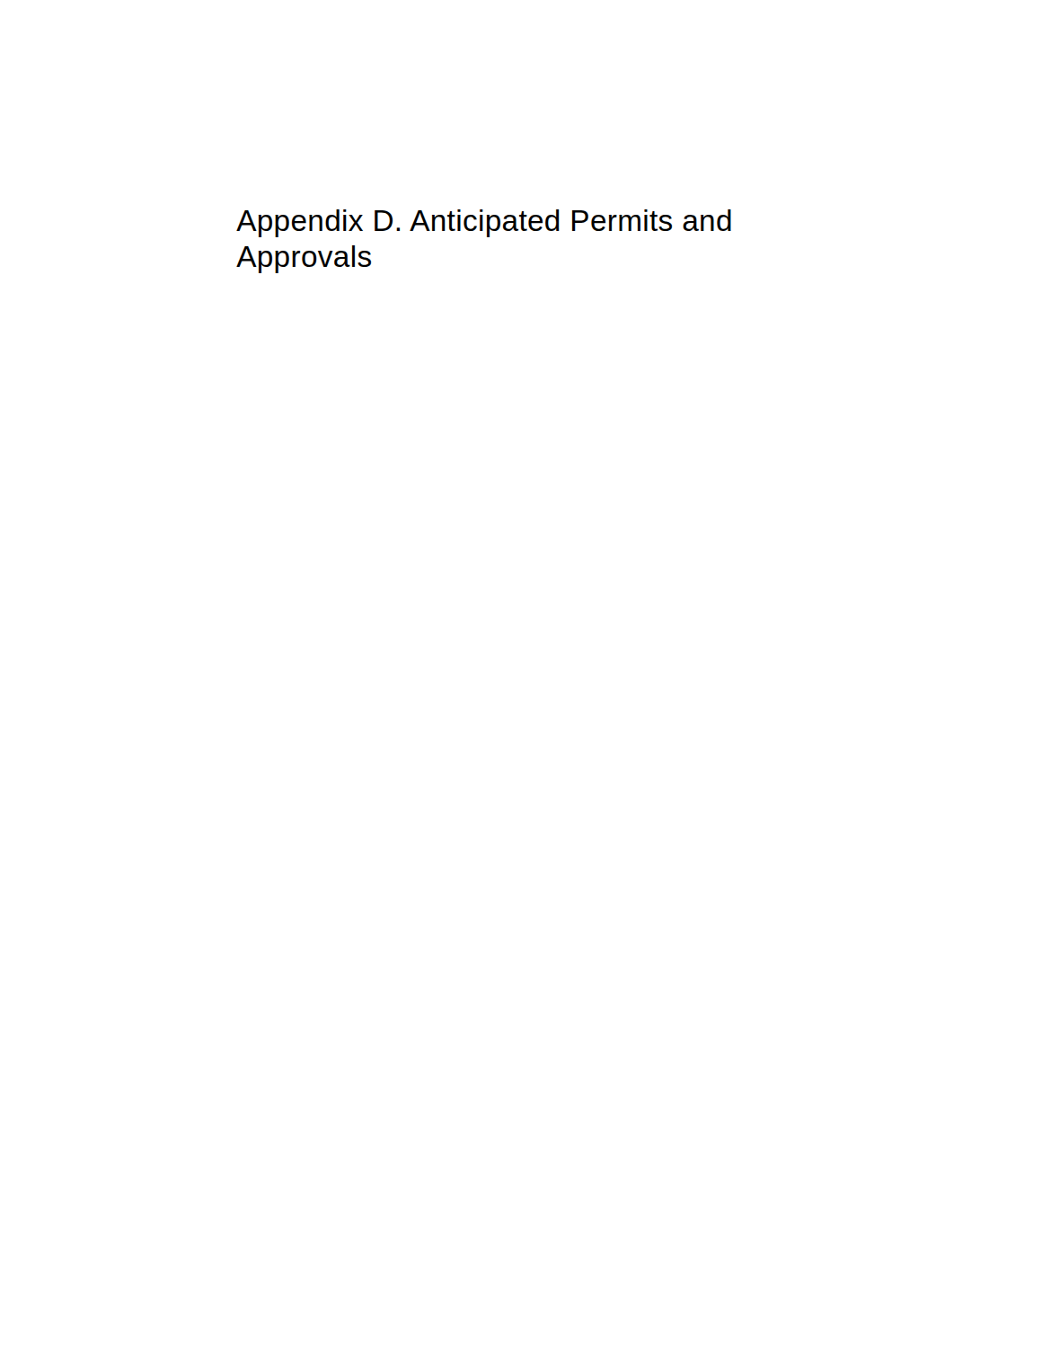Appendix D. Anticipated Permits and Approvals